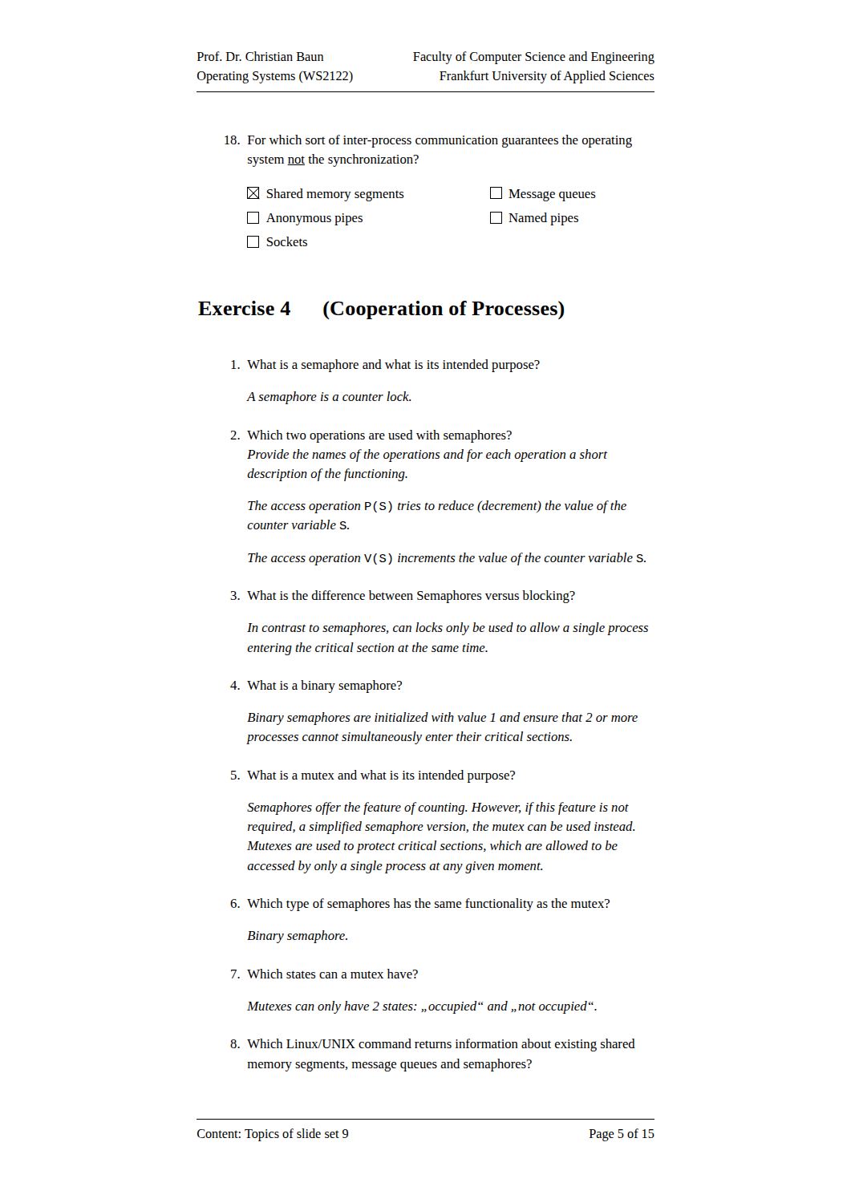| Prof. Dr. Christian Baun | Faculty of Computer Science and Engineering |
| Operating Systems (WS2122) | Frankfurt University of Applied Sciences |
For which sort of inter-process communication guarantees the operating system not the synchronization?
Shared memory segments
Message queues
Anonymous pipes
Named pipes
Sockets
Exercise 4(Cooperation of Processes)
What is a semaphore and what is its intended purpose?
A semaphore is a counter lock.
Which two operations are used with semaphores?
Provide the names of the operations and for each operation a short description of the functioning.
The access operation P(S) tries to reduce (decrement) the value of the counter variable S.
The access operation V(S) increments the value of the counter variable S.
What is the difference between Semaphores versus blocking?
In contrast to semaphores, can locks only be used to allow a single process entering the critical section at the same time.
What is a binary semaphore?
Binary semaphores are initialized with value 1 and ensure that 2 or more processes cannot simultaneously enter their critical sections.
What is a mutex and what is its intended purpose?
Semaphores offer the feature of counting. However, if this feature is not required, a simplified semaphore version, the mutex can be used instead. Mutexes are used to protect critical sections, which are allowed to be accessed by only a single process at any given moment.
Which type of semaphores has the same functionality as the mutex?
Binary semaphore.
Which states can a mutex have?
Mutexes can only have 2 states: „occupied“ and „not occupied“.
Which Linux/UNIX command returns information about existing shared memory segments, message queues and semaphores?
| Content: Topics of slide set 9 | Page 5 of 15 |